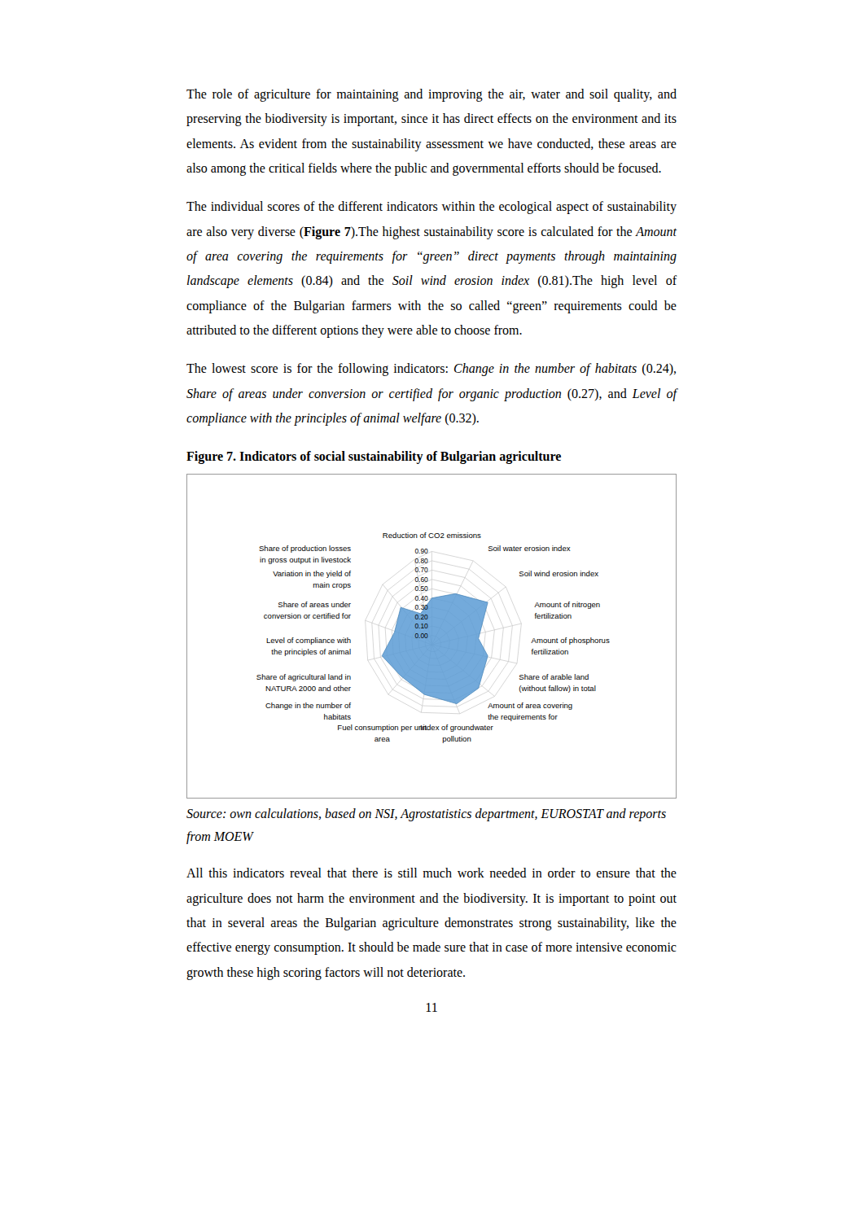The role of agriculture for maintaining and improving the air, water and soil quality, and preserving the biodiversity is important, since it has direct effects on the environment and its elements. As evident from the sustainability assessment we have conducted, these areas are also among the critical fields where the public and governmental efforts should be focused.
The individual scores of the different indicators within the ecological aspect of sustainability are also very diverse (Figure 7).The highest sustainability score is calculated for the Amount of area covering the requirements for “green” direct payments through maintaining landscape elements (0.84) and the Soil wind erosion index (0.81).The high level of compliance of the Bulgarian farmers with the so called “green” requirements could be attributed to the different options they were able to choose from.
The lowest score is for the following indicators: Change in the number of habitats (0.24), Share of areas under conversion or certified for organic production (0.27), and Level of compliance with the principles of animal welfare (0.32).
Figure 7. Indicators of social sustainability of Bulgarian agriculture
0.90 0.80 0.70 0.60 0.50 0.40 0.30 0.20 0.10 0.00 Reduction of CO2 emissions Soil water erosion index Soil wind erosion index Amount of nitrogen fertilization Amount of phosphorus fertilization Share of arable land (without fallow) in total Amount of area covering the requirements for Index of groundwater pollution Fuel consumption per unit area Change in the number of habitats Share of agricultural land in NATURA 2000 and other Level of compliance with the principles of animal Share of areas under conversion or certified for Variation in the yield of main crops Share of production losses in gross output in livestock
Source: own calculations, based on NSI, Agrostatistics department, EUROSTAT and reports from MOEW
All this indicators reveal that there is still much work needed in order to ensure that the agriculture does not harm the environment and the biodiversity. It is important to point out that in several areas the Bulgarian agriculture demonstrates strong sustainability, like the effective energy consumption. It should be made sure that in case of more intensive economic growth these high scoring factors will not deteriorate.
11